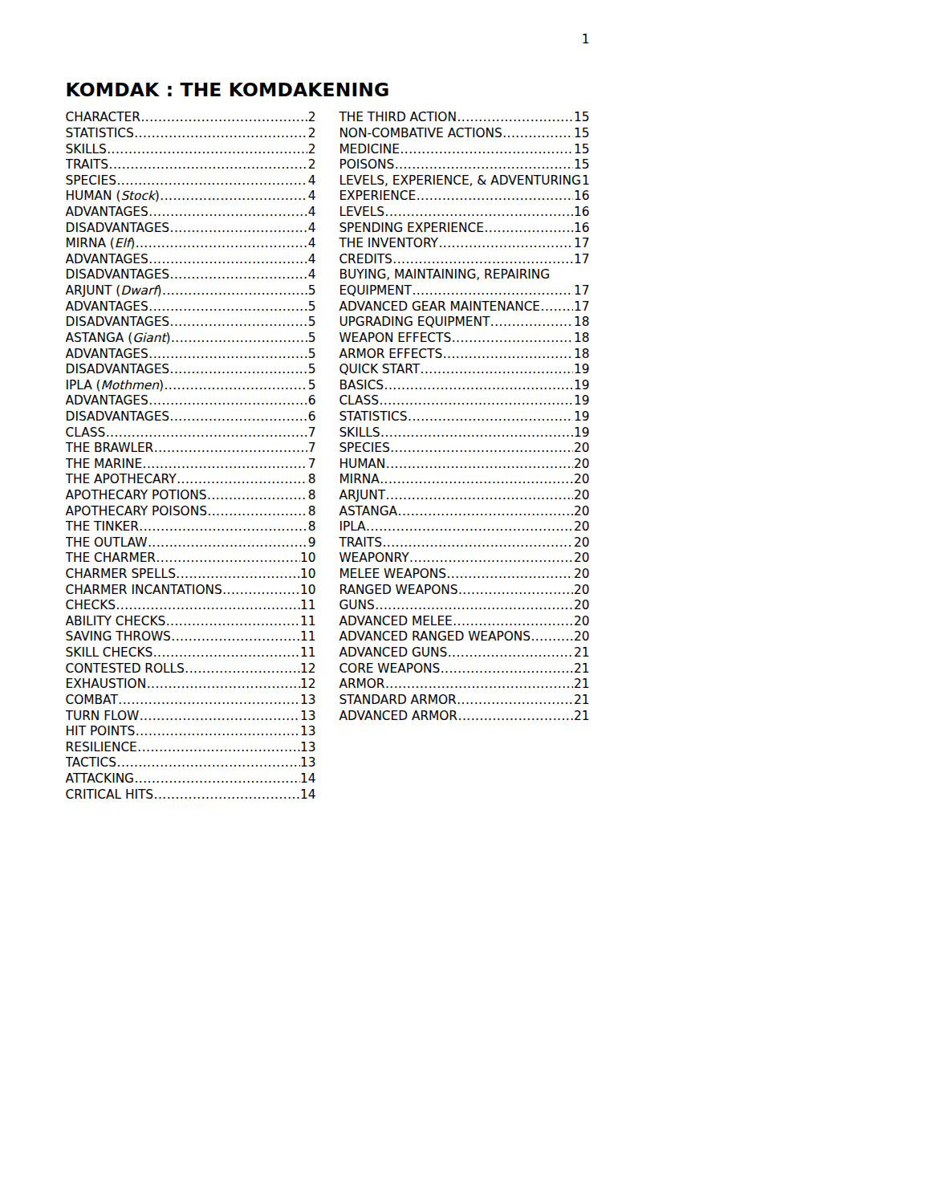1
KOMDAK : THE KOMDAKENING
CHARACTER.................................................................................................. 2
STATISTICS.................................................................................................. 2
SKILLS.................................................................................................. 2
TRAITS.................................................................................................. 2
SPECIES.................................................................................................. 4
HUMAN (Stock).................................................................................................. 4
ADVANTAGES.................................................................................................. 4
DISADVANTAGES.................................................................................................. 4
MIRNA (Elf).................................................................................................. 4
ADVANTAGES.................................................................................................. 4
DISADVANTAGES.................................................................................................. 4
ARJUNT (Dwarf).................................................................................................. 5
ADVANTAGES.................................................................................................. 5
DISADVANTAGES.................................................................................................. 5
ASTANGA (Giant).................................................................................................. 5
ADVANTAGES.................................................................................................. 5
DISADVANTAGES.................................................................................................. 5
IPLA (Mothmen).................................................................................................. 5
ADVANTAGES.................................................................................................. 6
DISADVANTAGES.................................................................................................. 6
CLASS.................................................................................................. 7
THE BRAWLER.................................................................................................. 7
THE MARINE.................................................................................................. 7
THE APOTHECARY.................................................................................................. 8
APOTHECARY POTIONS.................................................................................................. 8
APOTHECARY POISONS.................................................................................................. 8
THE TINKER.................................................................................................. 8
THE OUTLAW.................................................................................................. 9
THE CHARMER.................................................................................................. 10
CHARMER SPELLS.................................................................................................. 10
CHARMER INCANTATIONS.................................................................................................. 10
CHECKS.................................................................................................. 11
ABILITY CHECKS.................................................................................................. 11
SAVING THROWS.................................................................................................. 11
SKILL CHECKS.................................................................................................. 11
CONTESTED ROLLS.................................................................................................. 12
EXHAUSTION.................................................................................................. 12
COMBAT.................................................................................................. 13
TURN FLOW.................................................................................................. 13
HIT POINTS.................................................................................................. 13
RESILIENCE.................................................................................................. 13
TACTICS.................................................................................................. 13
ATTACKING.................................................................................................. 14
CRITICAL HITS.................................................................................................. 14
THE THIRD ACTION.................................................................................................. 15
NON-COMBATIVE ACTIONS.................................................................................................. 15
MEDICINE.................................................................................................. 15
POISONS.................................................................................................. 15
LEVELS, EXPERIENCE, & ADVENTURING.................................................................................................. 16
EXPERIENCE.................................................................................................. 16
LEVELS.................................................................................................. 16
SPENDING EXPERIENCE.................................................................................................. 16
THE INVENTORY.................................................................................................. 17
CREDITS.................................................................................................. 17
BUYING, MAINTAINING, REPAIRING
EQUIPMENT.................................................................................................. 17
ADVANCED GEAR MAINTENANCE......................................... 17
UPGRADING EQUIPMENT.................................................................................................. 18
WEAPON EFFECTS.................................................................................................. 18
ARMOR EFFECTS.................................................................................................. 18
QUICK START.................................................................................................. 19
BASICS.................................................................................................. 19
CLASS.................................................................................................. 19
STATISTICS.................................................................................................. 19
SKILLS.................................................................................................. 19
SPECIES.................................................................................................. 20
HUMAN.................................................................................................. 20
MIRNA.................................................................................................. 20
ARJUNT.................................................................................................. 20
ASTANGA.................................................................................................. 20
IPLA.................................................................................................. 20
TRAITS.................................................................................................. 20
WEAPONRY.................................................................................................. 20
MELEE WEAPONS.................................................................................................. 20
RANGED WEAPONS.................................................................................................. 20
GUNS.................................................................................................. 20
ADVANCED MELEE.................................................................................................. 20
ADVANCED RANGED WEAPONS......................... 20
ADVANCED GUNS.................................................................................................. 21
CORE WEAPONS.................................................................................................. 21
ARMOR.................................................................................................. 21
STANDARD ARMOR.................................................................................................. 21
ADVANCED ARMOR.................................................................................................. 21